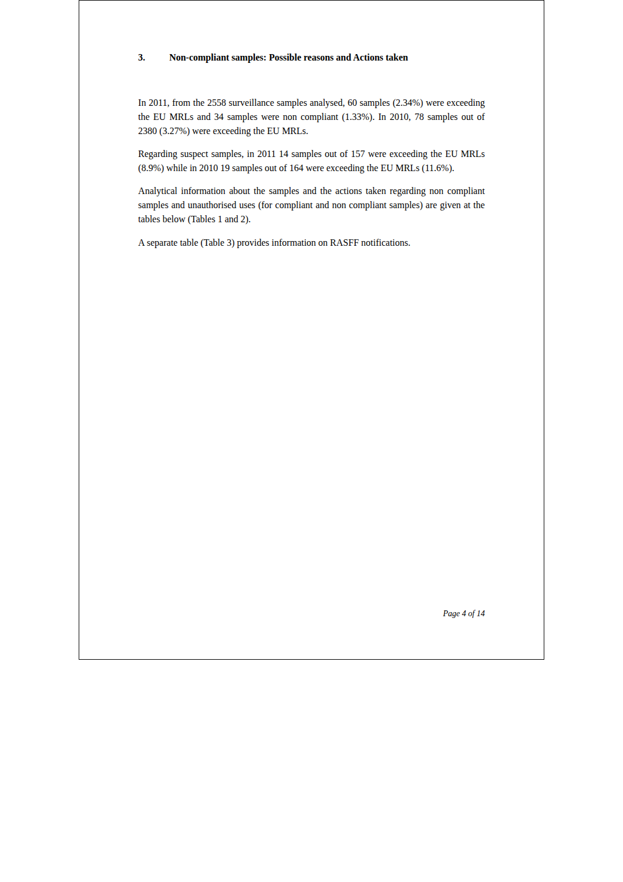3. Non-compliant samples: Possible reasons and Actions taken
In 2011, from the 2558 surveillance samples analysed, 60 samples (2.34%) were exceeding the EU MRLs and 34 samples were non compliant (1.33%). In 2010, 78 samples out of 2380 (3.27%) were exceeding the EU MRLs.
Regarding suspect samples, in 2011 14 samples out of 157 were exceeding the EU MRLs (8.9%) while in 2010 19 samples out of 164 were exceeding the EU MRLs (11.6%).
Analytical information about the samples and the actions taken regarding non compliant samples and unauthorised uses (for compliant and non compliant samples) are given at the tables below (Tables 1 and 2).
A separate table (Table 3) provides information on RASFF notifications.
Page 4 of 14